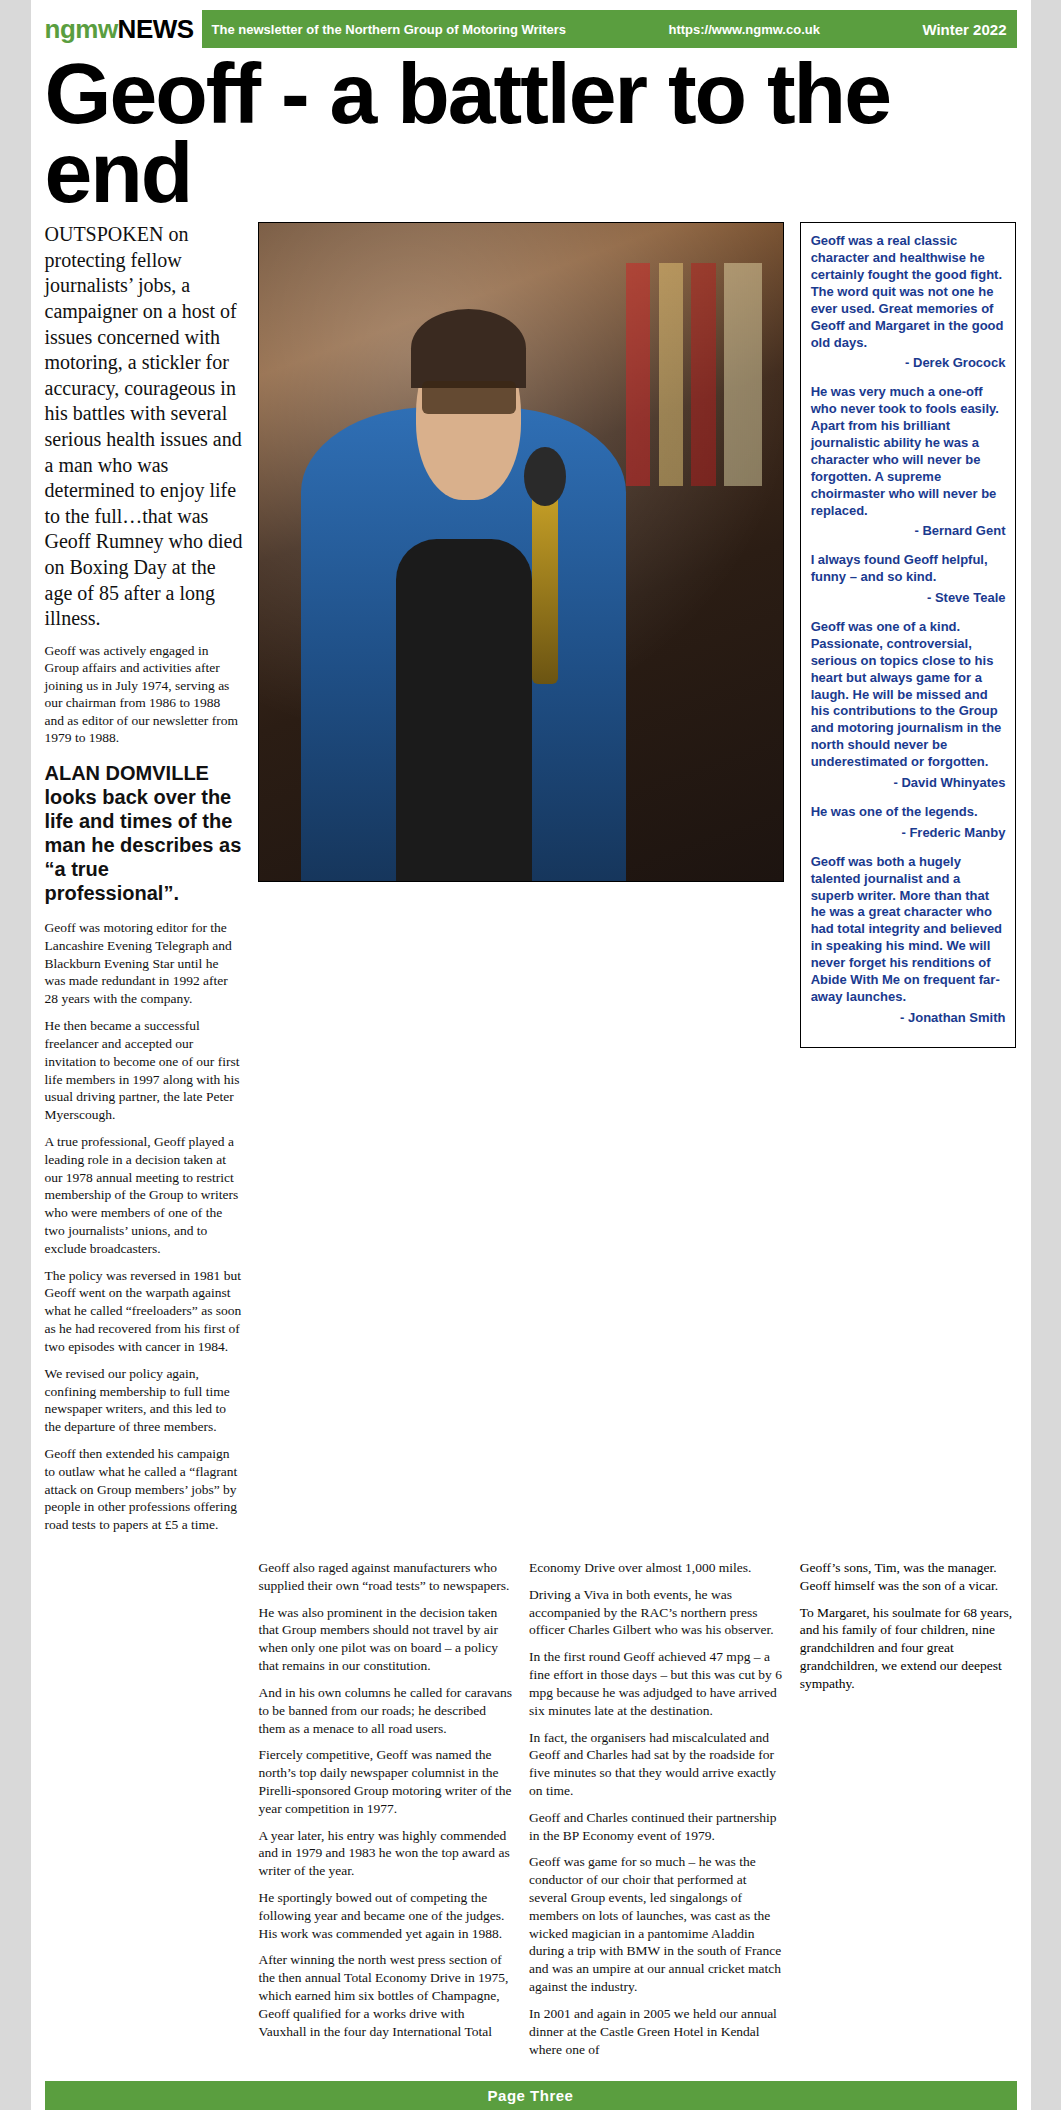ngmw NEWS
The newsletter of the Northern Group of Motoring Writers https://www.ngmw.co.uk Winter 2022
Geoff - a battler to the end
OUTSPOKEN on protecting fellow journalists’ jobs, a campaigner on a host of issues concerned with motoring, a stickler for accuracy, courageous in his battles with several serious health issues and a man who was determined to enjoy life to the full…that was Geoff Rumney who died on Boxing Day at the age of 85 after a long illness.
Geoff was actively engaged in Group affairs and activities after joining us in July 1974, serving as our chairman from 1986 to 1988 and as editor of our newsletter from 1979 to 1988.
ALAN DOMVILLE looks back over the life and times of the man he describes as “a true professional”.
Geoff was motoring editor for the Lancashire Evening Telegraph and Blackburn Evening Star until he was made redundant in 1992 after 28 years with the company.
He then became a successful freelancer and accepted our invitation to become one of our first life members in 1997 along with his usual driving partner, the late Peter Myerscough.
A true professional, Geoff played a leading role in a decision taken at our 1978 annual meeting to restrict membership of the Group to writers who were members of one of the two journalists’ unions, and to exclude broadcasters.
The policy was reversed in 1981 but Geoff went on the warpath against what he called “freeloaders” as soon as he had recovered from his first of two episodes with cancer in 1984.
We revised our policy again, confining membership to full time newspaper writers, and this led to the departure of three members.
Geoff then extended his campaign to outlaw what he called a “flagrant attack on Group members’ jobs” by people in other professions offering road tests to papers at £5 a time.
Geoff was a real classic character and healthwise he certainly fought the good fight. The word quit was not one he ever used. Great memories of Geoff and Margaret in the good old days.
- Derek Grocock
He was very much a one-off who never took to fools easily. Apart from his brilliant journalistic ability he was a character who will never be forgotten. A supreme choirmaster who will never be replaced.
- Bernard Gent
I always found Geoff helpful, funny – and so kind.
- Steve Teale
Geoff was one of a kind. Passionate, controversial, serious on topics close to his heart but always game for a laugh. He will be missed and his contributions to the Group and motoring journalism in the north should never be underestimated or forgotten.
- David Whinyates
He was one of the legends.
- Frederic Manby
Geoff was both a hugely talented journalist and a superb writer. More than that he was a great character who had total integrity and believed in speaking his mind. We will never forget his renditions of Abide With Me on frequent far-away launches.
- Jonathan Smith
Geoff also raged against manufacturers who supplied their own “road tests” to newspapers.
He was also prominent in the decision taken that Group members should not travel by air when only one pilot was on board – a policy that remains in our constitution.
And in his own columns he called for caravans to be banned from our roads; he described them as a menace to all road users.
Fiercely competitive, Geoff was named the north’s top daily newspaper columnist in the Pirelli-sponsored Group motoring writer of the year competition in 1977.
A year later, his entry was highly commended and in 1979 and 1983 he won the top award as writer of the year.
He sportingly bowed out of competing the following year and became one of the judges. His work was commended yet again in 1988.
After winning the north west press section of the then annual Total Economy Drive in 1975, which earned him six bottles of Champagne, Geoff qualified for a works drive with Vauxhall in the four day International Total
Economy Drive over almost 1,000 miles.
Driving a Viva in both events, he was accompanied by the RAC’s northern press officer Charles Gilbert who was his observer.
In the first round Geoff achieved 47 mpg – a fine effort in those days – but this was cut by 6 mpg because he was adjudged to have arrived six minutes late at the destination.
In fact, the organisers had miscalculated and Geoff and Charles had sat by the roadside for five minutes so that they would arrive exactly on time.
Geoff and Charles continued their partnership in the BP Economy event of 1979.
Geoff was game for so much – he was the conductor of our choir that performed at several Group events, led singalongs of members on lots of launches, was cast as the wicked magician in a pantomime Aladdin during a trip with BMW in the south of France and was an umpire at our annual cricket match against the industry.
In 2001 and again in 2005 we held our annual dinner at the Castle Green Hotel in Kendal where one of
Geoff’s sons, Tim, was the manager. Geoff himself was the son of a vicar.
To Margaret, his soulmate for 68 years, and his family of four children, nine grandchildren and four great grandchildren, we extend our deepest sympathy.
Page Three